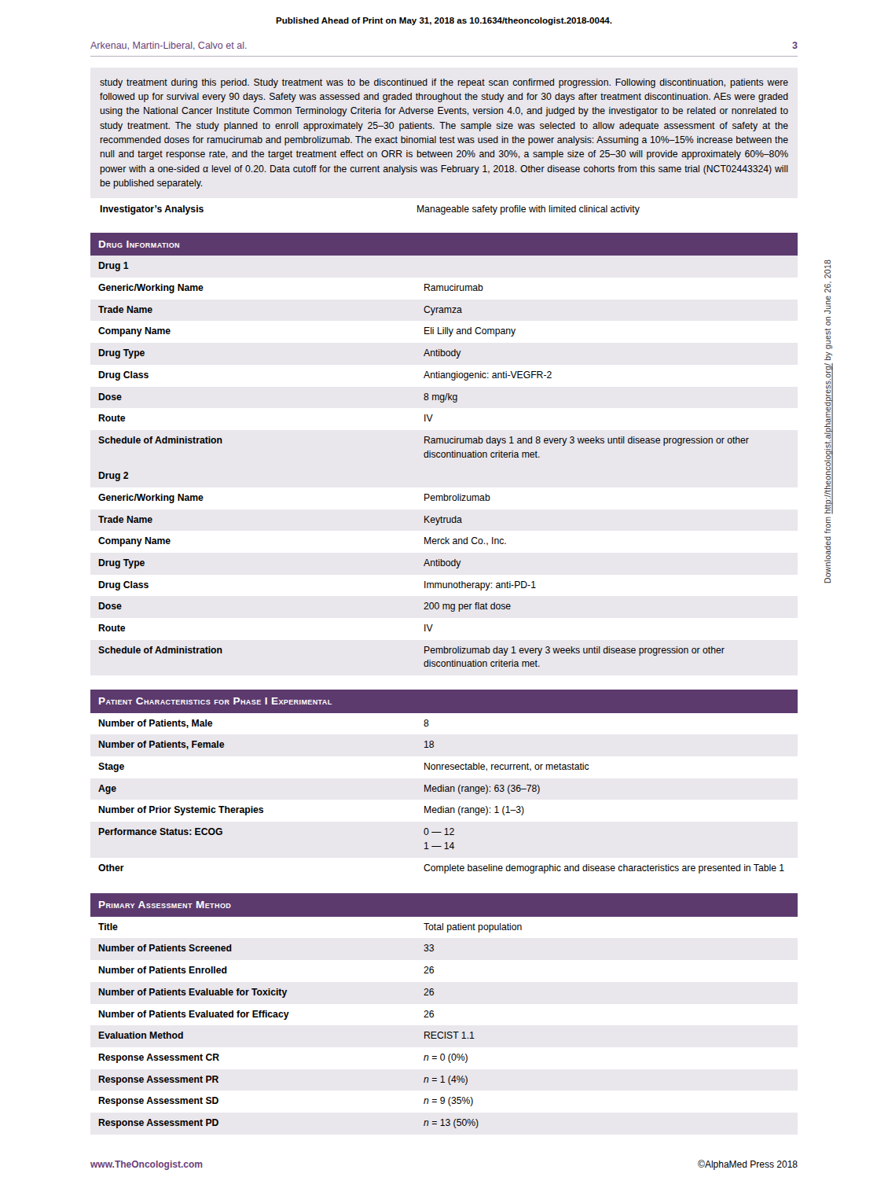Published Ahead of Print on May 31, 2018 as 10.1634/theoncologist.2018-0044.
Arkenau, Martin-Liberal, Calvo et al.
3
study treatment during this period. Study treatment was to be discontinued if the repeat scan confirmed progression. Following discontinuation, patients were followed up for survival every 90 days. Safety was assessed and graded throughout the study and for 30 days after treatment discontinuation. AEs were graded using the National Cancer Institute Common Terminology Criteria for Adverse Events, version 4.0, and judged by the investigator to be related or nonrelated to study treatment. The study planned to enroll approximately 25–30 patients. The sample size was selected to allow adequate assessment of safety at the recommended doses for ramucirumab and pembrolizumab. The exact binomial test was used in the power analysis: Assuming a 10%–15% increase between the null and target response rate, and the target treatment effect on ORR is between 20% and 30%, a sample size of 25–30 will provide approximately 60%–80% power with a one-sided α level of 0.20. Data cutoff for the current analysis was February 1, 2018. Other disease cohorts from this same trial (NCT02443324) will be published separately.
Investigator’s Analysis
Manageable safety profile with limited clinical activity
Drug Information
| Drug 1 |
| Generic/Working Name | Ramucirumab |
| Trade Name | Cyramza |
| Company Name | Eli Lilly and Company |
| Drug Type | Antibody |
| Drug Class | Antiangiogenic: anti-VEGFR-2 |
| Dose | 8 mg/kg |
| Route | IV |
| Schedule of Administration | Ramucirumab days 1 and 8 every 3 weeks until disease progression or other discontinuation criteria met. |
| Drug 2 |
| Generic/Working Name | Pembrolizumab |
| Trade Name | Keytruda |
| Company Name | Merck and Co., Inc. |
| Drug Type | Antibody |
| Drug Class | Immunotherapy: anti-PD-1 |
| Dose | 200 mg per flat dose |
| Route | IV |
| Schedule of Administration | Pembrolizumab day 1 every 3 weeks until disease progression or other discontinuation criteria met. |
Patient Characteristics for Phase I Experimental
| Number of Patients, Male | 8 |
| Number of Patients, Female | 18 |
| Stage | Nonresectable, recurrent, or metastatic |
| Age | Median (range): 63 (36–78) |
| Number of Prior Systemic Therapies | Median (range): 1 (1–3) |
| Performance Status: ECOG | 0 — 12 1 — 14 |
| Other | Complete baseline demographic and disease characteristics are presented in Table 1 |
Primary Assessment Method
| Title | Total patient population |
| Number of Patients Screened | 33 |
| Number of Patients Enrolled | 26 |
| Number of Patients Evaluable for Toxicity | 26 |
| Number of Patients Evaluated for Efficacy | 26 |
| Evaluation Method | RECIST 1.1 |
| Response Assessment CR | n = 0 (0%) |
| Response Assessment PR | n = 1 (4%) |
| Response Assessment SD | n = 9 (35%) |
| Response Assessment PD | n = 13 (50%) |
www.TheOncologist.com
©AlphaMed Press 2018
Downloaded from http://theoncologist.alphamedpress.org/ by guest on June 26, 2018